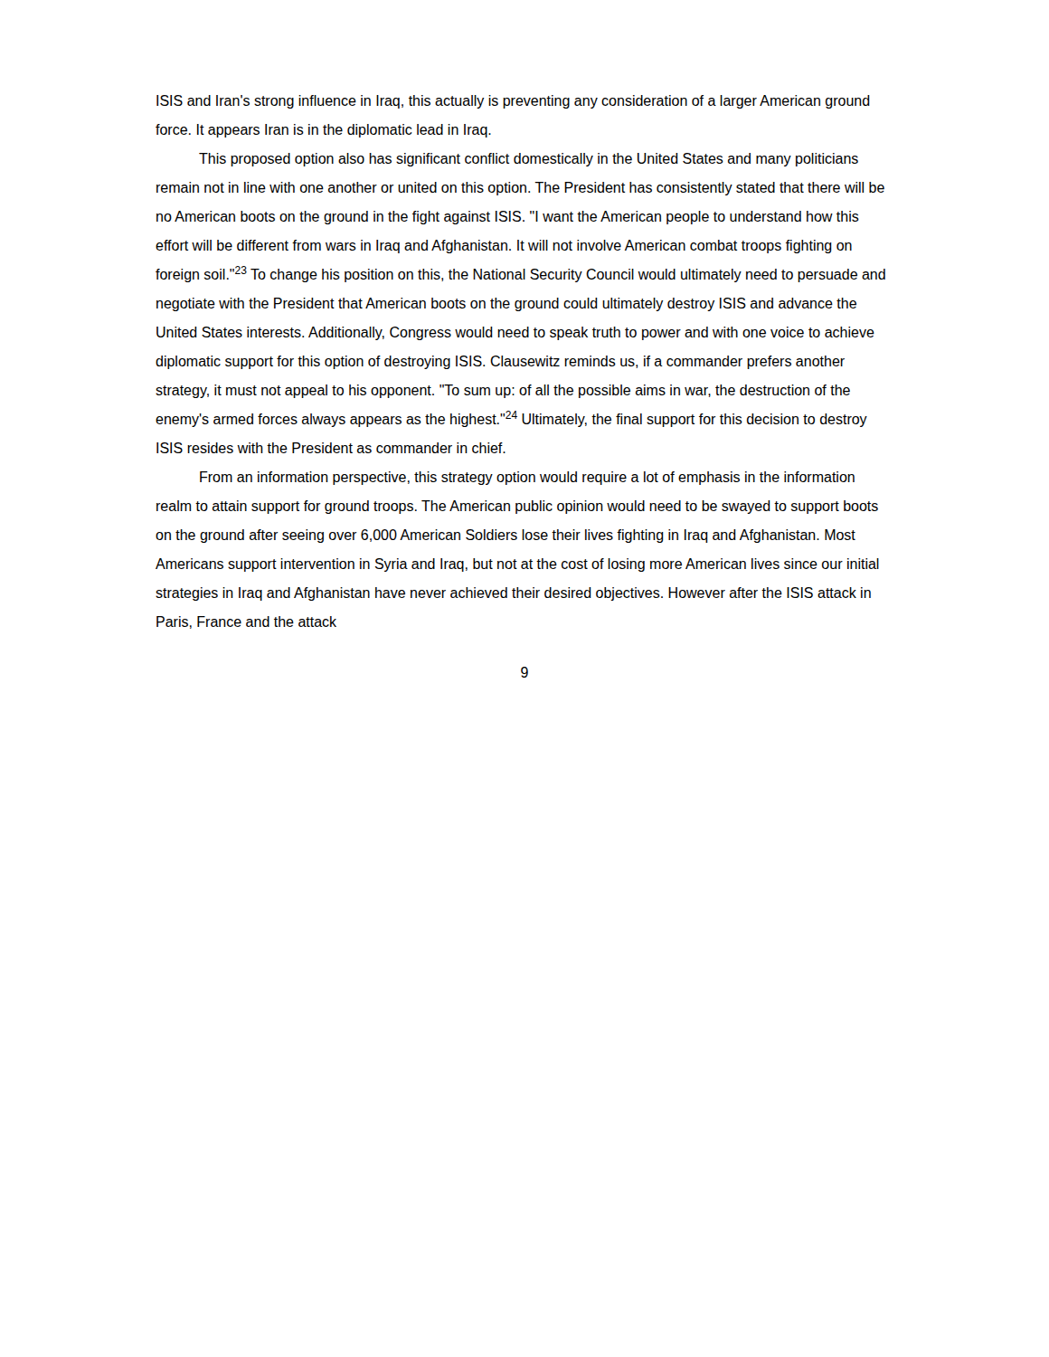ISIS and Iran's strong influence in Iraq, this actually is preventing any consideration of a larger American ground force. It appears Iran is in the diplomatic lead in Iraq.
This proposed option also has significant conflict domestically in the United States and many politicians remain not in line with one another or united on this option. The President has consistently stated that there will be no American boots on the ground in the fight against ISIS. "I want the American people to understand how this effort will be different from wars in Iraq and Afghanistan. It will not involve American combat troops fighting on foreign soil."23 To change his position on this, the National Security Council would ultimately need to persuade and negotiate with the President that American boots on the ground could ultimately destroy ISIS and advance the United States interests. Additionally, Congress would need to speak truth to power and with one voice to achieve diplomatic support for this option of destroying ISIS. Clausewitz reminds us, if a commander prefers another strategy, it must not appeal to his opponent. "To sum up: of all the possible aims in war, the destruction of the enemy's armed forces always appears as the highest."24 Ultimately, the final support for this decision to destroy ISIS resides with the President as commander in chief.
From an information perspective, this strategy option would require a lot of emphasis in the information realm to attain support for ground troops. The American public opinion would need to be swayed to support boots on the ground after seeing over 6,000 American Soldiers lose their lives fighting in Iraq and Afghanistan. Most Americans support intervention in Syria and Iraq, but not at the cost of losing more American lives since our initial strategies in Iraq and Afghanistan have never achieved their desired objectives. However after the ISIS attack in Paris, France and the attack
9